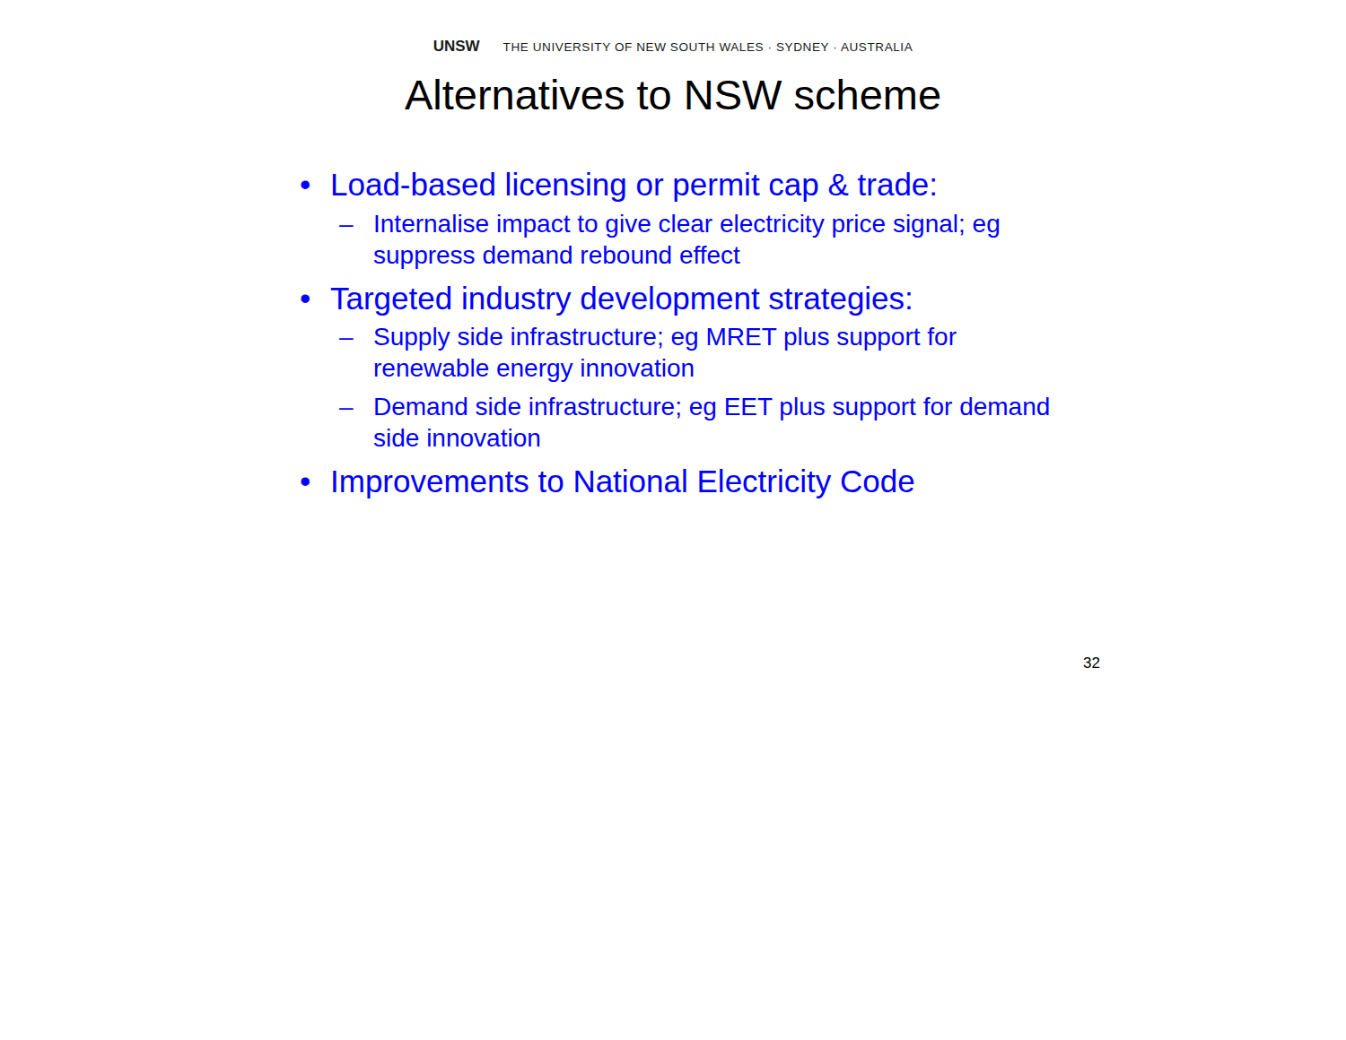UNSW THE UNIVERSITY OF NEW SOUTH WALES · SYDNEY · AUSTRALIA
Alternatives to NSW scheme
Load-based licensing or permit cap & trade:
Internalise impact to give clear electricity price signal; eg suppress demand rebound effect
Targeted industry development strategies:
Supply side infrastructure; eg MRET plus support for renewable energy innovation
Demand side infrastructure; eg EET plus support for demand side innovation
Improvements to National Electricity Code
32